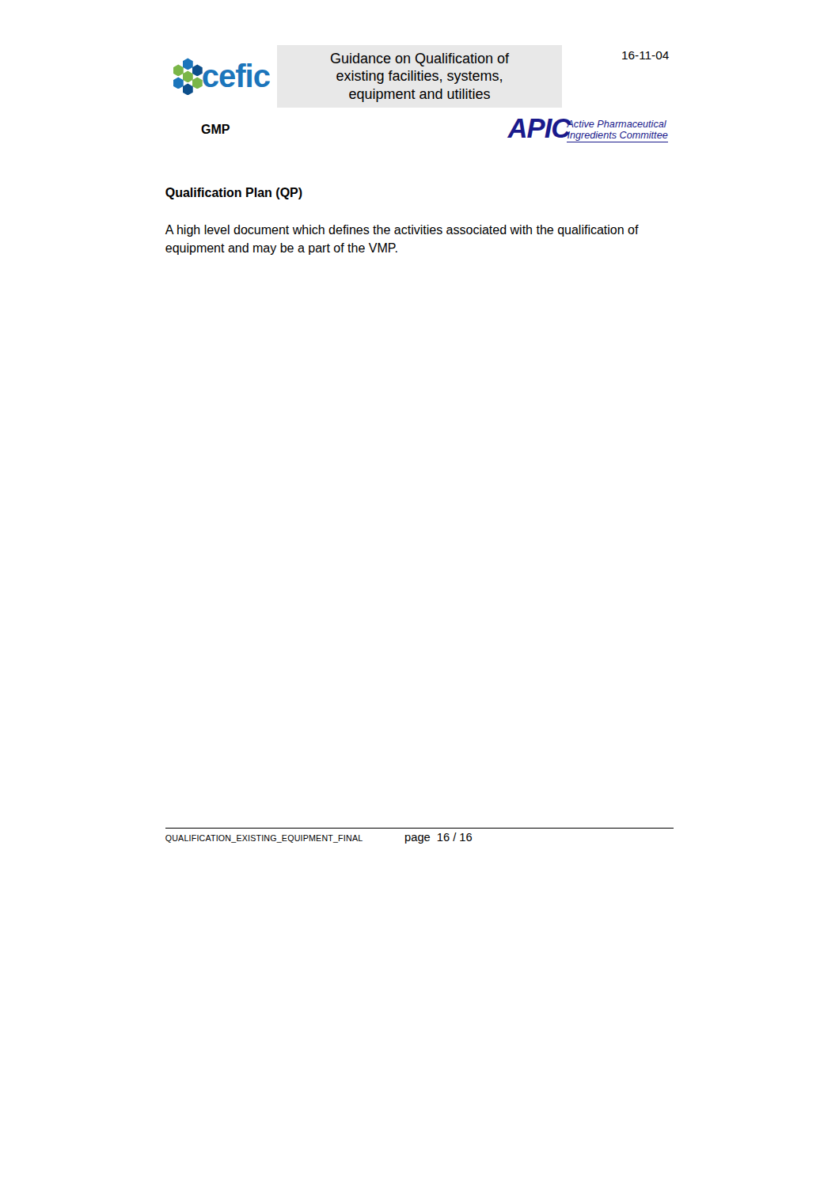cefic
Guidance on Qualification of
existing facilities, systems,
equipment and utilities
16-11-04
GMP
APIC Active Pharmaceutical
Ingredients Committee
Qualification Plan (QP)
A high level document which defines the activities associated with the qualification of equipment and may be a part of the VMP.
QUALIFICATION_EXISTING_EQUIPMENT_FINAL
page 16 / 16